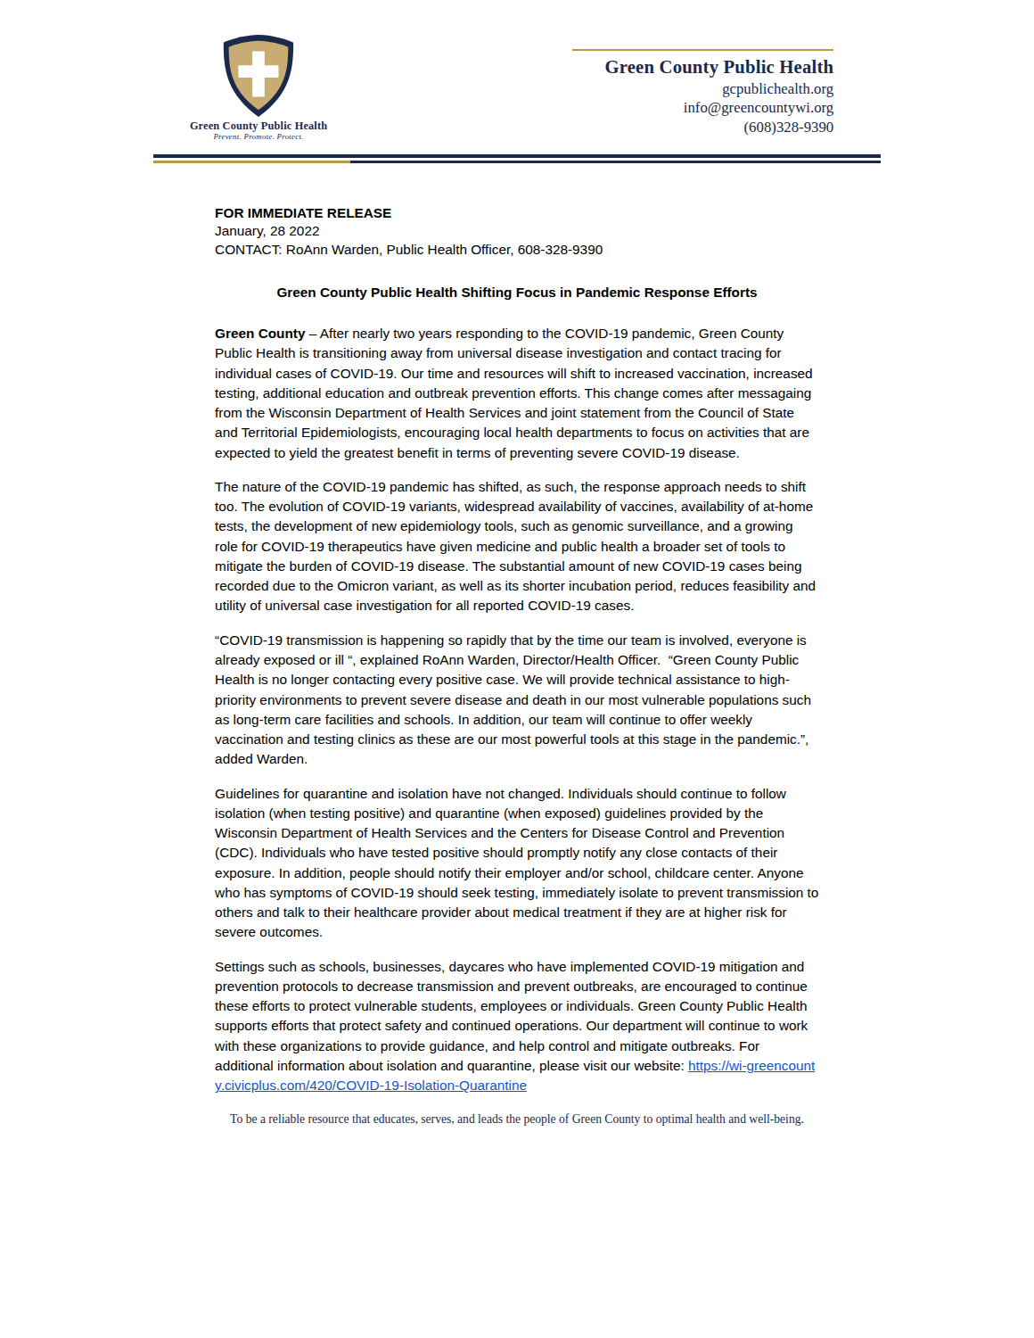Green County Public Health
Prevent. Promote. Protect.
Green County Public Health
gcpublichealth.org
info@greencountywi.org
(608)328-9390
FOR IMMEDIATE RELEASE
January, 28 2022
CONTACT: RoAnn Warden, Public Health Officer, 608-328-9390
Green County Public Health Shifting Focus in Pandemic Response Efforts
Green County – After nearly two years responding to the COVID-19 pandemic, Green County Public Health is transitioning away from universal disease investigation and contact tracing for individual cases of COVID-19. Our time and resources will shift to increased vaccination, increased testing, additional education and outbreak prevention efforts. This change comes after messagaing from the Wisconsin Department of Health Services and joint statement from the Council of State and Territorial Epidemiologists, encouraging local health departments to focus on activities that are expected to yield the greatest benefit in terms of preventing severe COVID-19 disease.
The nature of the COVID-19 pandemic has shifted, as such, the response approach needs to shift too. The evolution of COVID-19 variants, widespread availability of vaccines, availability of at-home tests, the development of new epidemiology tools, such as genomic surveillance, and a growing role for COVID-19 therapeutics have given medicine and public health a broader set of tools to mitigate the burden of COVID-19 disease. The substantial amount of new COVID-19 cases being recorded due to the Omicron variant, as well as its shorter incubation period, reduces feasibility and utility of universal case investigation for all reported COVID-19 cases.
“COVID-19 transmission is happening so rapidly that by the time our team is involved, everyone is already exposed or ill “, explained RoAnn Warden, Director/Health Officer. “Green County Public Health is no longer contacting every positive case. We will provide technical assistance to high-priority environments to prevent severe disease and death in our most vulnerable populations such as long-term care facilities and schools. In addition, our team will continue to offer weekly vaccination and testing clinics as these are our most powerful tools at this stage in the pandemic.”, added Warden.
Guidelines for quarantine and isolation have not changed. Individuals should continue to follow isolation (when testing positive) and quarantine (when exposed) guidelines provided by the Wisconsin Department of Health Services and the Centers for Disease Control and Prevention (CDC). Individuals who have tested positive should promptly notify any close contacts of their exposure. In addition, people should notify their employer and/or school, childcare center. Anyone who has symptoms of COVID-19 should seek testing, immediately isolate to prevent transmission to others and talk to their healthcare provider about medical treatment if they are at higher risk for severe outcomes.
Settings such as schools, businesses, daycares who have implemented COVID-19 mitigation and prevention protocols to decrease transmission and prevent outbreaks, are encouraged to continue these efforts to protect vulnerable students, employees or individuals. Green County Public Health supports efforts that protect safety and continued operations. Our department will continue to work with these organizations to provide guidance, and help control and mitigate outbreaks. For additional information about isolation and quarantine, please visit our website: https://wi-greencounty.civicplus.com/420/COVID-19-Isolation-Quarantine
To be a reliable resource that educates, serves, and leads the people of Green County to optimal health and well-being.